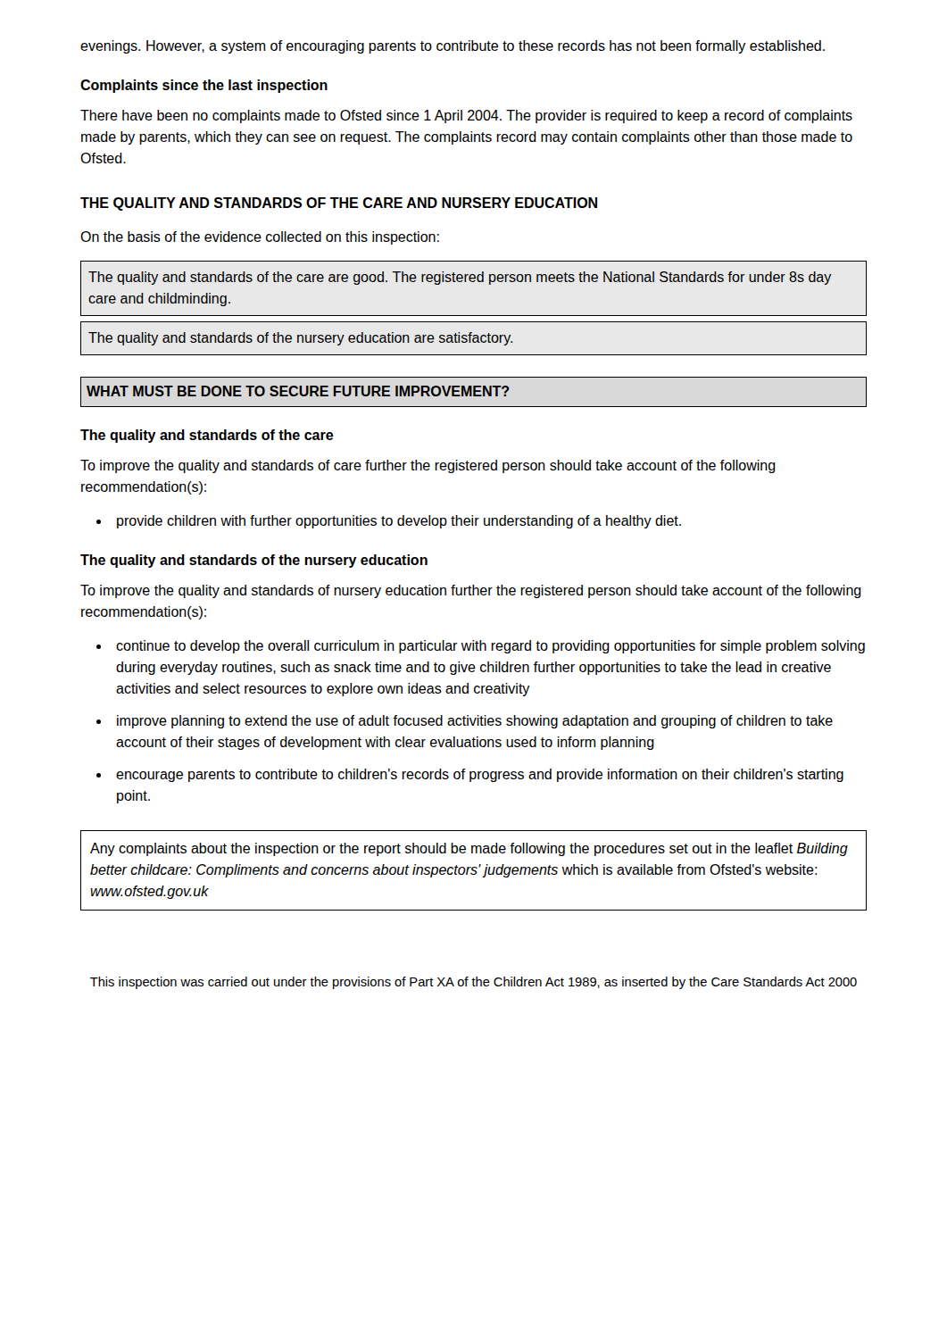evenings. However, a system of encouraging parents to contribute to these records has not been formally established.
Complaints since the last inspection
There have been no complaints made to Ofsted since 1 April 2004. The provider is required to keep a record of complaints made by parents, which they can see on request. The complaints record may contain complaints other than those made to Ofsted.
THE QUALITY AND STANDARDS OF THE CARE AND NURSERY EDUCATION
On the basis of the evidence collected on this inspection:
The quality and standards of the care are good. The registered person meets the National Standards for under 8s day care and childminding.
The quality and standards of the nursery education are satisfactory.
WHAT MUST BE DONE TO SECURE FUTURE IMPROVEMENT?
The quality and standards of the care
To improve the quality and standards of care further the registered person should take account of the following recommendation(s):
provide children with further opportunities to develop their understanding of a healthy diet.
The quality and standards of the nursery education
To improve the quality and standards of nursery education further the registered person should take account of the following recommendation(s):
continue to develop the overall curriculum in particular with regard to providing opportunities for simple problem solving during everyday routines, such as snack time and to give children further opportunities to take the lead in creative activities and select resources to explore own ideas and creativity
improve planning to extend the use of adult focused activities showing adaptation and grouping of children to take account of their stages of development with clear evaluations used to inform planning
encourage parents to contribute to children's records of progress and provide information on their children's starting point.
Any complaints about the inspection or the report should be made following the procedures set out in the leaflet Building better childcare: Compliments and concerns about inspectors' judgements which is available from Ofsted's website: www.ofsted.gov.uk
This inspection was carried out under the provisions of Part XA of the Children Act 1989, as inserted by the Care Standards Act 2000